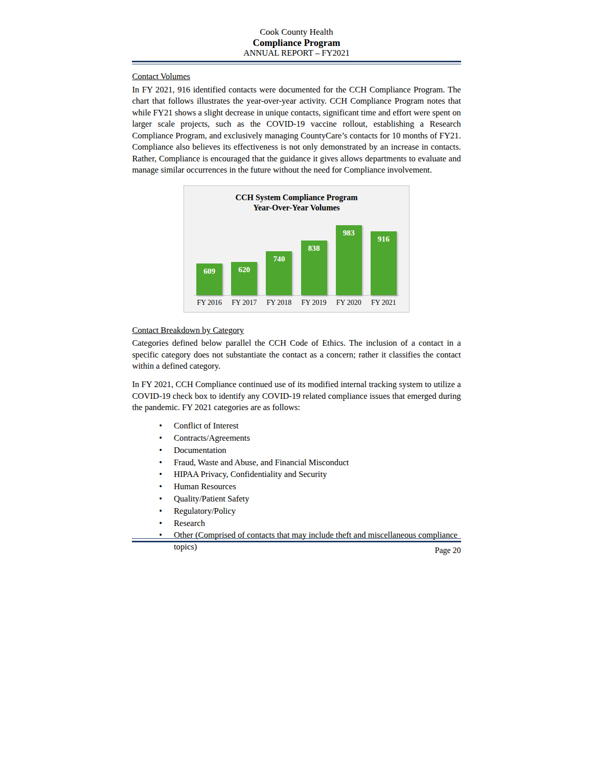Cook County Health
Compliance Program
ANNUAL REPORT – FY2021
Contact Volumes
In FY 2021, 916 identified contacts were documented for the CCH Compliance Program. The chart that follows illustrates the year-over-year activity. CCH Compliance Program notes that while FY21 shows a slight decrease in unique contacts, significant time and effort were spent on larger scale projects, such as the COVID-19 vaccine rollout, establishing a Research Compliance Program, and exclusively managing CountyCare’s contacts for 10 months of FY21. Compliance also believes its effectiveness is not only demonstrated by an increase in contacts. Rather, Compliance is encouraged that the guidance it gives allows departments to evaluate and manage similar occurrences in the future without the need for Compliance involvement.
CCH System Compliance Program
Year-Over-Year Volumes
609
620
740
838
983
916
FY 2016 FY 2017 FY 2018 FY 2019 FY 2020 FY 2021
Contact Breakdown by Category
Categories defined below parallel the CCH Code of Ethics. The inclusion of a contact in a specific category does not substantiate the contact as a concern; rather it classifies the contact within a defined category.
In FY 2021, CCH Compliance continued use of its modified internal tracking system to utilize a COVID-19 check box to identify any COVID-19 related compliance issues that emerged during the pandemic. FY 2021 categories are as follows:
Conflict of Interest
Contracts/Agreements
Documentation
Fraud, Waste and Abuse, and Financial Misconduct
HIPAA Privacy, Confidentiality and Security
Human Resources
Quality/Patient Safety
Regulatory/Policy
Research
Other (Comprised of contacts that may include theft and miscellaneous compliance topics)
Page 20